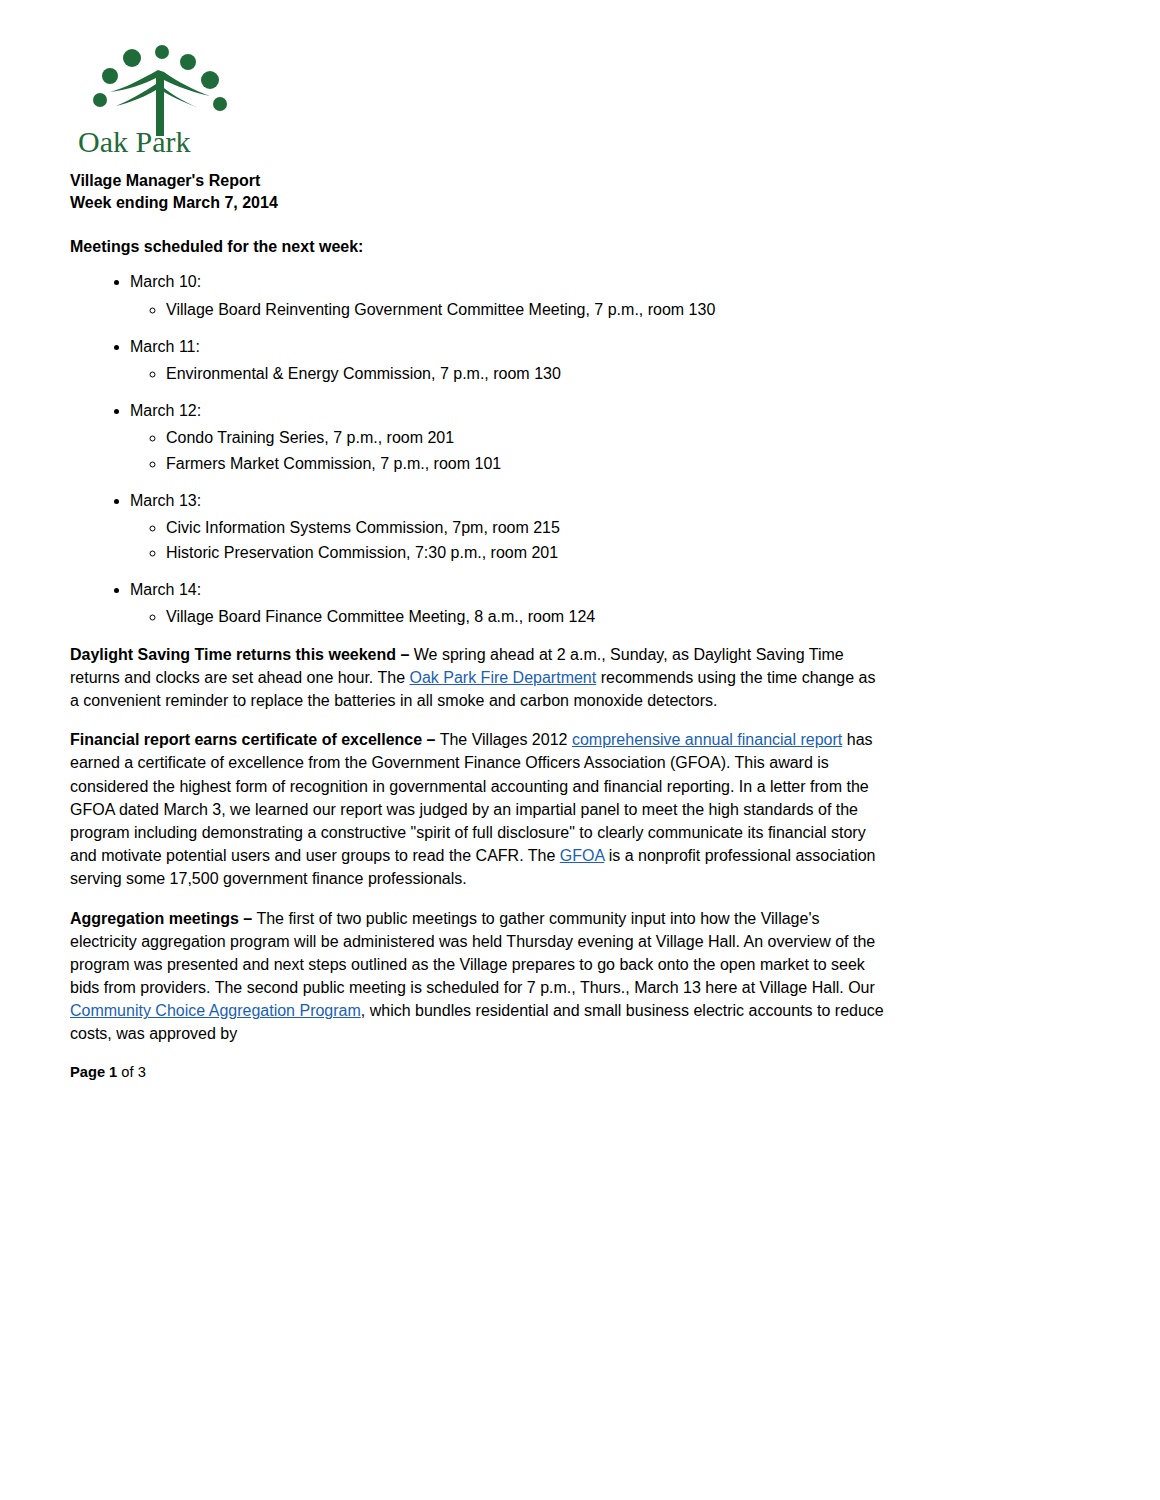Oak Park
Village Manager's Report
Week ending March 7, 2014
Meetings scheduled for the next week:
March 10:
Village Board Reinventing Government Committee Meeting, 7 p.m., room 130
March 11:
Environmental & Energy Commission, 7 p.m., room 130
March 12:
Condo Training Series, 7 p.m., room 201
Farmers Market Commission, 7 p.m., room 101
March 13:
Civic Information Systems Commission, 7pm, room 215
Historic Preservation Commission, 7:30 p.m., room 201
March 14:
Village Board Finance Committee Meeting, 8 a.m., room 124
Daylight Saving Time returns this weekend – We spring ahead at 2 a.m., Sunday, as Daylight Saving Time returns and clocks are set ahead one hour. The Oak Park Fire Department recommends using the time change as a convenient reminder to replace the batteries in all smoke and carbon monoxide detectors.
Financial report earns certificate of excellence – The Villages 2012 comprehensive annual financial report has earned a certificate of excellence from the Government Finance Officers Association (GFOA). This award is considered the highest form of recognition in governmental accounting and financial reporting. In a letter from the GFOA dated March 3, we learned our report was judged by an impartial panel to meet the high standards of the program including demonstrating a constructive "spirit of full disclosure" to clearly communicate its financial story and motivate potential users and user groups to read the CAFR. The GFOA is a nonprofit professional association serving some 17,500 government finance professionals.
Aggregation meetings – The first of two public meetings to gather community input into how the Village's electricity aggregation program will be administered was held Thursday evening at Village Hall. An overview of the program was presented and next steps outlined as the Village prepares to go back onto the open market to seek bids from providers. The second public meeting is scheduled for 7 p.m., Thurs., March 13 here at Village Hall. Our Community Choice Aggregation Program, which bundles residential and small business electric accounts to reduce costs, was approved by
Page 1 of 3